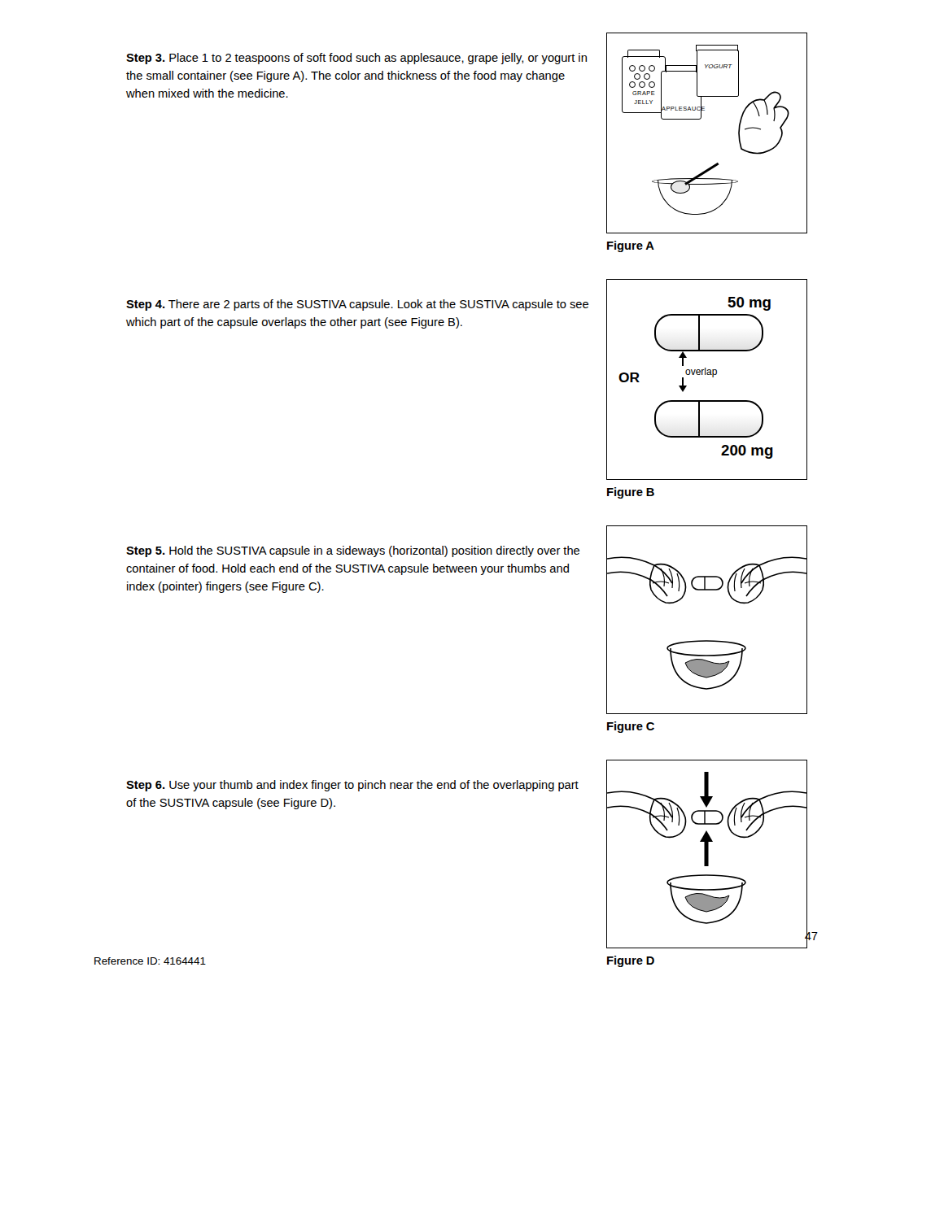Step 3. Place 1 to 2 teaspoons of soft food such as applesauce, grape jelly, or yogurt in the small container (see Figure A). The color and thickness of the food may change when mixed with the medicine.
GRAPE JELLY
APPLESAUCE
YOGURT
Figure A
Step 4. There are 2 parts of the SUSTIVA capsule. Look at the SUSTIVA capsule to see which part of the capsule overlaps the other part (see Figure B).
50 mg
OR
overlap
200 mg
Figure B
Step 5. Hold the SUSTIVA capsule in a sideways (horizontal) position directly over the container of food. Hold each end of the SUSTIVA capsule between your thumbs and index (pointer) fingers (see Figure C).
Figure C
Step 6. Use your thumb and index finger to pinch near the end of the overlapping part of the SUSTIVA capsule (see Figure D).
Figure D
47
Reference ID: 4164441